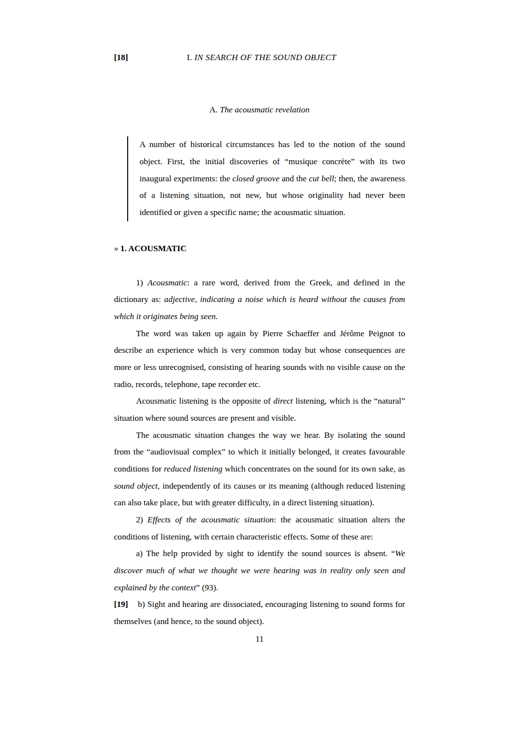[18] I. IN SEARCH OF THE SOUND OBJECT
A. The acousmatic revelation
A number of historical circumstances has led to the notion of the sound object. First, the initial discoveries of “musique concrète” with its two inaugural experiments: the closed groove and the cut bell; then, the awareness of a listening situation, not new, but whose originality had never been identified or given a specific name; the acousmatic situation.
» 1. ACOUSMATIC
1) Acousmatic: a rare word, derived from the Greek, and defined in the dictionary as: adjective, indicating a noise which is heard without the causes from which it originates being seen.
The word was taken up again by Pierre Schaeffer and Jérôme Peignot to describe an experience which is very common today but whose consequences are more or less unrecognised, consisting of hearing sounds with no visible cause on the radio, records, telephone, tape recorder etc.
Acousmatic listening is the opposite of direct listening, which is the “natural” situation where sound sources are present and visible.
The acousmatic situation changes the way we hear. By isolating the sound from the “audiovisual complex” to which it initially belonged, it creates favourable conditions for reduced listening which concentrates on the sound for its own sake, as sound object, independently of its causes or its meaning (although reduced listening can also take place, but with greater difficulty, in a direct listening situation).
2) Effects of the acousmatic situation: the acousmatic situation alters the conditions of listening, with certain characteristic effects. Some of these are:
a) The help provided by sight to identify the sound sources is absent. “We discover much of what we thought we were hearing was in reality only seen and explained by the context” (93).
[19] b) Sight and hearing are dissociated, encouraging listening to sound forms for themselves (and hence, to the sound object).
11